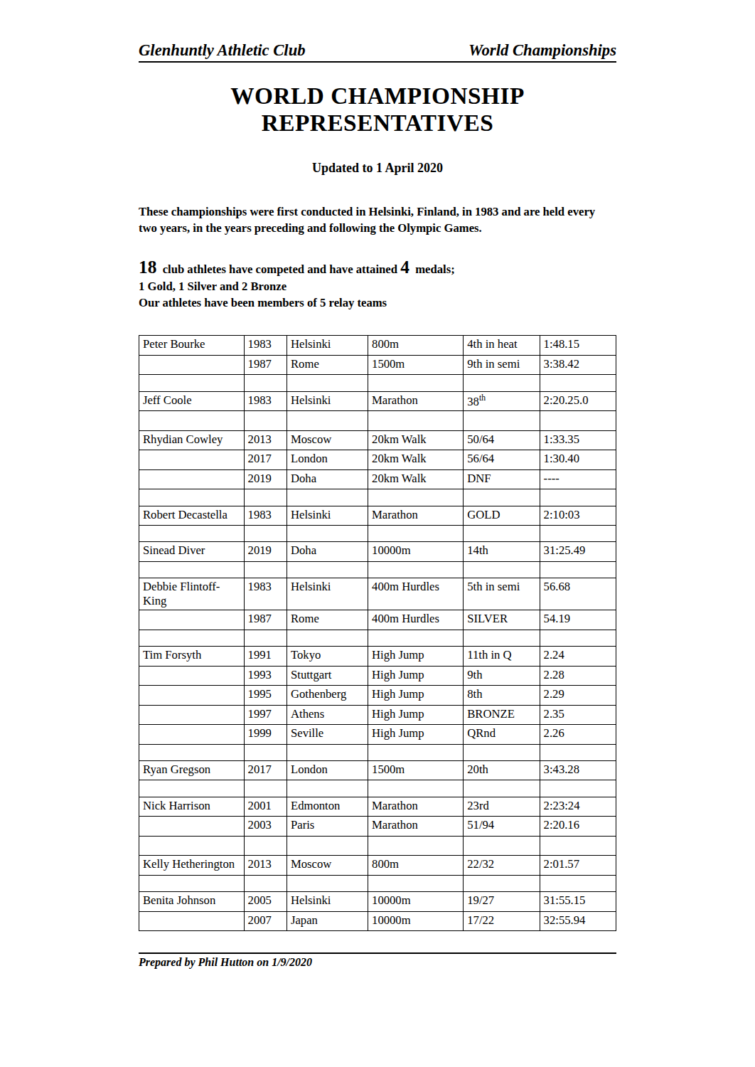Glenhuntly Athletic Club World Championships
WORLD CHAMPIONSHIP
REPRESENTATIVES
Updated to 1 April 2020
These championships were first conducted in Helsinki, Finland, in 1983 and are held every two years, in the years preceding and following the Olympic Games.
18 club athletes have competed and have attained 4 medals;
1 Gold, 1 Silver and 2 Bronze
Our athletes have been members of 5 relay teams
| Peter Bourke | 1983 | Helsinki | 800m | 4th in heat | 1:48.15 |
| | 1987 | Rome | 1500m | 9th in semi | 3:38.42 |
| Jeff Coole | 1983 | Helsinki | Marathon | 38 th | 2:20.25.0 |
| Rhydian Cowley | 2013 | Moscow | 20km Walk | 50/64 | 1:33.35 |
| | 2017 | London | 20km Walk | 56/64 | 1:30.40 |
| | 2019 | Doha | 20km Walk | DNF | ---- |
| Robert Decastella | 1983 | Helsinki | Marathon | GOLD | 2:10:03 |
| Sinead Diver | 2019 | Doha | 10000m | 14th | 31:25.49 |
| Debbie Flintoff-King | 1983 | Helsinki | 400m Hurdles | 5th in semi | 56.68 |
| | 1987 | Rome | 400m Hurdles | SILVER | 54.19 |
| Tim Forsyth | 1991 | Tokyo | High Jump | 11th in Q | 2.24 |
| | 1993 | Stuttgart | High Jump | 9th | 2.28 |
| | 1995 | Gothenberg | High Jump | 8th | 2.29 |
| | 1997 | Athens | High Jump | BRONZE | 2.35 |
| | 1999 | Seville | High Jump | QRnd | 2.26 |
| Ryan Gregson | 2017 | London | 1500m | 20th | 3:43.28 |
| Nick Harrison | 2001 | Edmonton | Marathon | 23rd | 2:23:24 |
| | 2003 | Paris | Marathon | 51/94 | 2:20.16 |
| Kelly Hetherington | 2013 | Moscow | 800m | 22/32 | 2:01.57 |
| Benita Johnson | 2005 | Helsinki | 10000m | 19/27 | 31:55.15 |
| | 2007 | Japan | 10000m | 17/22 | 32:55.94 |
Prepared by Phil Hutton on 1/9/2020